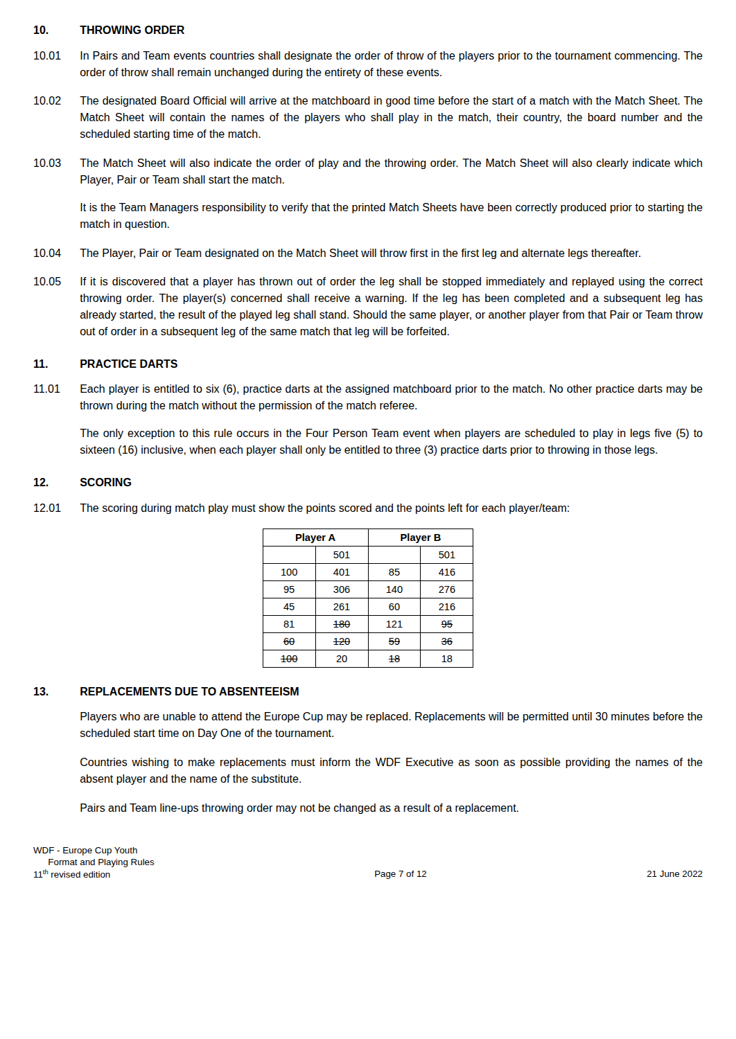10. Throwing Order
10.01 In Pairs and Team events countries shall designate the order of throw of the players prior to the tournament commencing. The order of throw shall remain unchanged during the entirety of these events.
10.02 The designated Board Official will arrive at the matchboard in good time before the start of a match with the Match Sheet. The Match Sheet will contain the names of the players who shall play in the match, their country, the board number and the scheduled starting time of the match.
10.03
The Match Sheet will also indicate the order of play and the throwing order. The Match Sheet will also clearly indicate which Player, Pair or Team shall start the match.
It is the Team Managers responsibility to verify that the printed Match Sheets have been correctly produced prior to starting the match in question.
10.04 The Player, Pair or Team designated on the Match Sheet will throw first in the first leg and alternate legs thereafter.
10.05 If it is discovered that a player has thrown out of order the leg shall be stopped immediately and replayed using the correct throwing order. The player(s) concerned shall receive a warning. If the leg has been completed and a subsequent leg has already started, the result of the played leg shall stand. Should the same player, or another player from that Pair or Team throw out of order in a subsequent leg of the same match that leg will be forfeited.
11. Practice Darts
11.01
Each player is entitled to six (6), practice darts at the assigned matchboard prior to the match. No other practice darts may be thrown during the match without the permission of the match referee.
The only exception to this rule occurs in the Four Person Team event when players are scheduled to play in legs five (5) to sixteen (16) inclusive, when each player shall only be entitled to three (3) practice darts prior to throwing in those legs.
12. Scoring
12.01 The scoring during match play must show the points scored and the points left for each player/team:
| Player A | Player B |
| --- | --- |
| | 501 | | 501 |
| 100 | 401 | 85 | 416 |
| 95 | 306 | 140 | 276 |
| 45 | 261 | 60 | 216 |
| 81 | 180 | 121 | 95 |
| 60 | 120 | 59 | 36 |
| 100 | 20 | 18 | 18 |
13. Replacements Due to Absenteeism
Players who are unable to attend the Europe Cup may be replaced. Replacements will be permitted until 30 minutes before the scheduled start time on Day One of the tournament.
Countries wishing to make replacements must inform the WDF Executive as soon as possible providing the names of the absent player and the name of the substitute.
Pairs and Team line-ups throwing order may not be changed as a result of a replacement.
WDF - Europe Cup Youth
Format and Playing Rules
11th revised edition
Page 7 of 12
21 June 2022